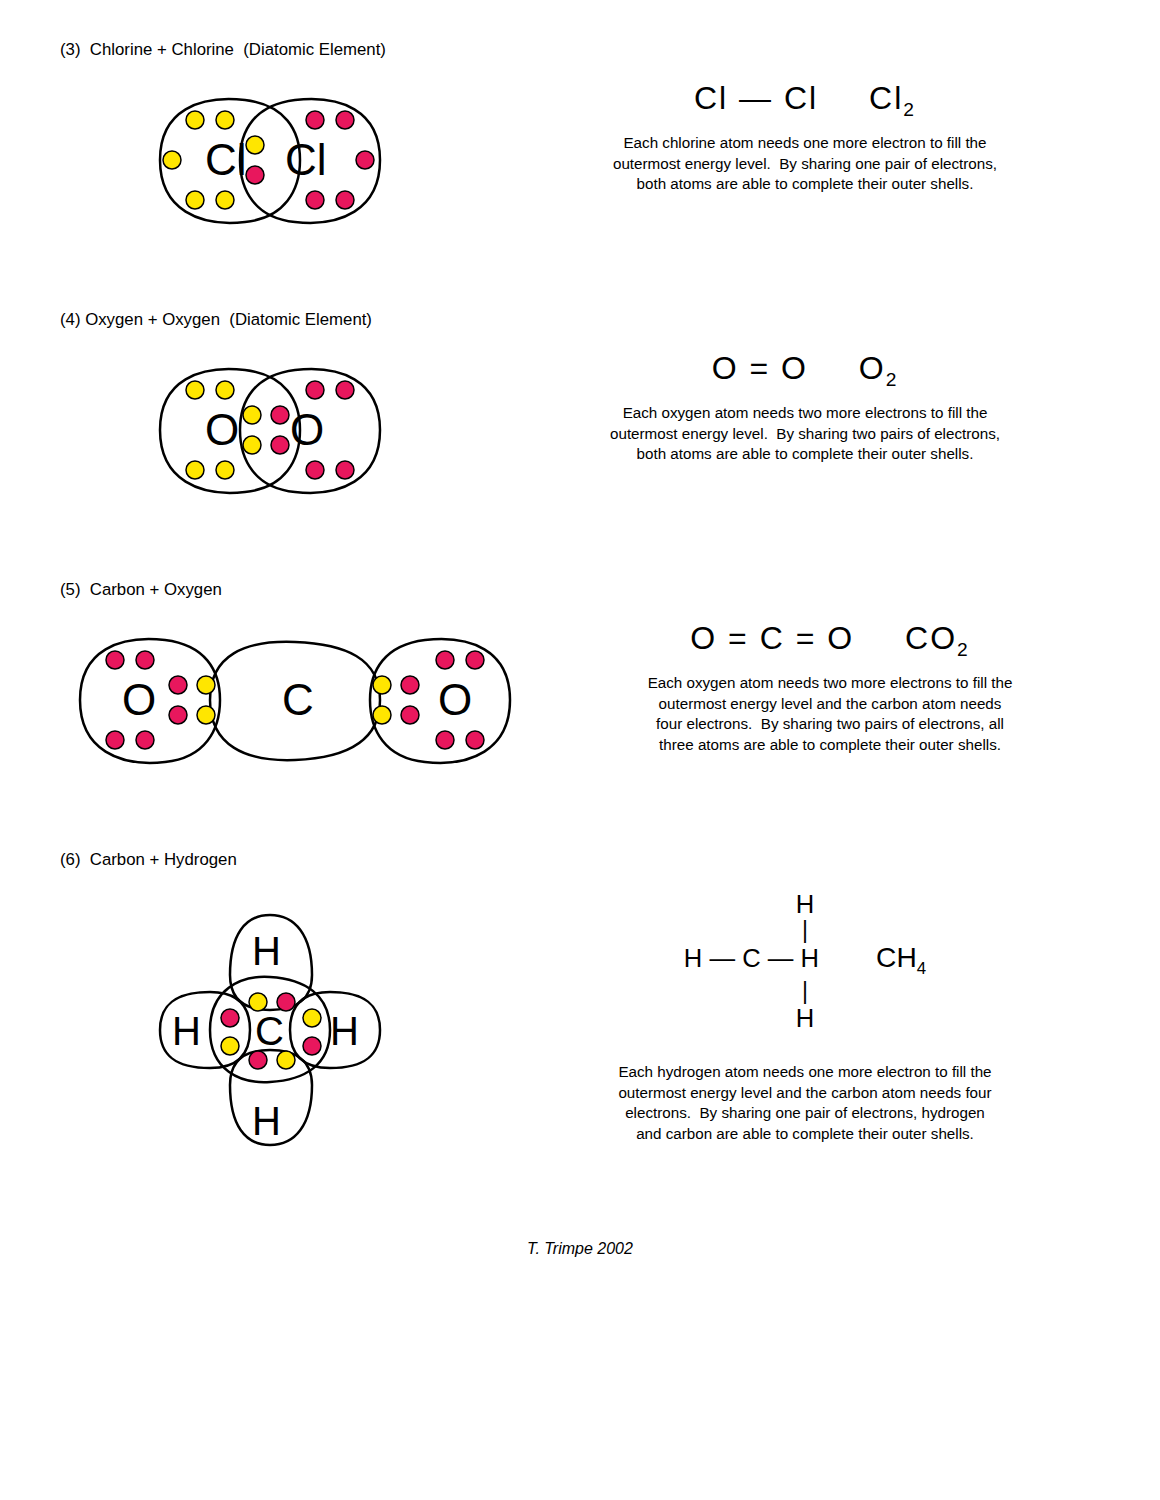(3) Chlorine + Chlorine (Diatomic Element)
Cl Cl
Cl — Cl Cl2
Each chlorine atom needs one more electron to fill the
outermost energy level. By sharing one pair of electrons,
both atoms are able to complete their outer shells.
(4) Oxygen + Oxygen (Diatomic Element)
O O
O = O O2
Each oxygen atom needs two more electrons to fill the
outermost energy level. By sharing two pairs of electrons,
both atoms are able to complete their outer shells.
(5) Carbon + Oxygen
O C O
O = C = O CO2
Each oxygen atom needs two more electrons to fill the
outermost energy level and the carbon atom needs
four electrons. By sharing two pairs of electrons, all
three atoms are able to complete their outer shells.
(6) Carbon + Hydrogen
H H H H C
H
|
H — C — H CH4
|
H
Each hydrogen atom needs one more electron to fill the
outermost energy level and the carbon atom needs four
electrons. By sharing one pair of electrons, hydrogen
and carbon are able to complete their outer shells.
T. Trimpe 2002